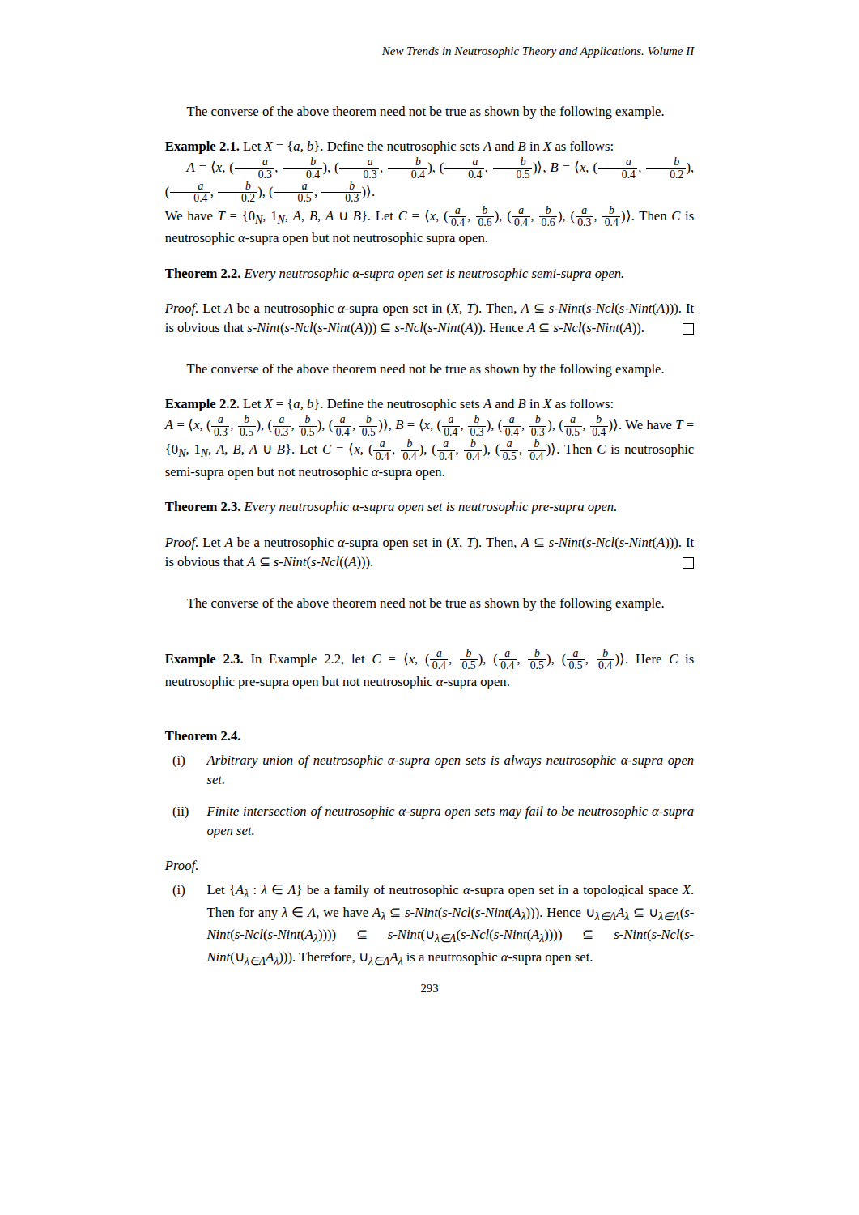New Trends in Neutrosophic Theory and Applications. Volume II
The converse of the above theorem need not be true as shown by the following example.
Example 2.1. Let X = {a, b}. Define the neutrosophic sets A and B in X as follows:
A = ⟨x, (a 0.3, b 0.4), (a 0.3, b 0.4), (a 0.4, b 0.5)⟩, B = ⟨x, (a 0.4, b 0.2), (a 0.4, b 0.2), (a 0.5, b 0.3)⟩.
We have T = {0N, 1N, A, B, A ∪ B}. Let C = ⟨x, (a 0.4, b 0.6), (a 0.4, b 0.6), (a 0.3, b 0.4)⟩. Then C is neutrosophic α-supra open but not neutrosophic supra open.
Theorem 2.2. Every neutrosophic α-supra open set is neutrosophic semi-supra open.
Proof. Let A be a neutrosophic α-supra open set in (X, T). Then, A ⊆ s-Nint(s-Ncl(s-Nint(A))). It is obvious that s-Nint(s-Ncl(s-Nint(A))) ⊆ s-Ncl(s-Nint(A)). Hence A ⊆ s-Ncl(s-Nint(A)).
The converse of the above theorem need not be true as shown by the following example.
Example 2.2. Let X = {a, b}. Define the neutrosophic sets A and B in X as follows:
A = ⟨x, (a 0.3, b 0.5), (a 0.3, b 0.5), (a 0.4, b 0.5)⟩, B = ⟨x, (a 0.4, b 0.3), (a 0.4, b 0.3), (a 0.5, b 0.4)⟩. We have T = {0N, 1N, A, B, A ∪ B}. Let C = ⟨x, (a 0.4, b 0.4), (a 0.4, b 0.4), (a 0.5, b 0.4)⟩. Then C is neutrosophic semi-supra open but not neutrosophic α-supra open.
Theorem 2.3. Every neutrosophic α-supra open set is neutrosophic pre-supra open.
Proof. Let A be a neutrosophic α-supra open set in (X, T). Then, A ⊆ s-Nint(s-Ncl(s-Nint(A))). It is obvious that A ⊆ s-Nint(s-Ncl((A))).
The converse of the above theorem need not be true as shown by the following example.
Example 2.3. In Example 2.2, let C = ⟨x, (a 0.4, b 0.5), (a 0.4, b 0.5), (a 0.5, b 0.4)⟩. Here C is neutrosophic pre-supra open but not neutrosophic α-supra open.
Theorem 2.4.
(i) Arbitrary union of neutrosophic α-supra open sets is always neutrosophic α-supra open set.
(ii) Finite intersection of neutrosophic α-supra open sets may fail to be neutrosophic α-supra open set.
Proof.
(i) Let {Aλ : λ ∈ Λ} be a family of neutrosophic α-supra open set in a topological space X. Then for any λ ∈ Λ, we have Aλ ⊆ s-Nint(s-Ncl(s-Nint(Aλ))). Hence ∪λ∈ΛAλ ⊆ ∪λ∈Λ(s-Nint(s-Ncl(s-Nint(Aλ)))) ⊆ s-Nint(∪λ∈Λ(s-Ncl(s-Nint(Aλ)))) ⊆ s-Nint(s-Ncl(s-Nint(∪λ∈ΛAλ))). Therefore, ∪λ∈ΛAλ is a neutrosophic α-supra open set.
293